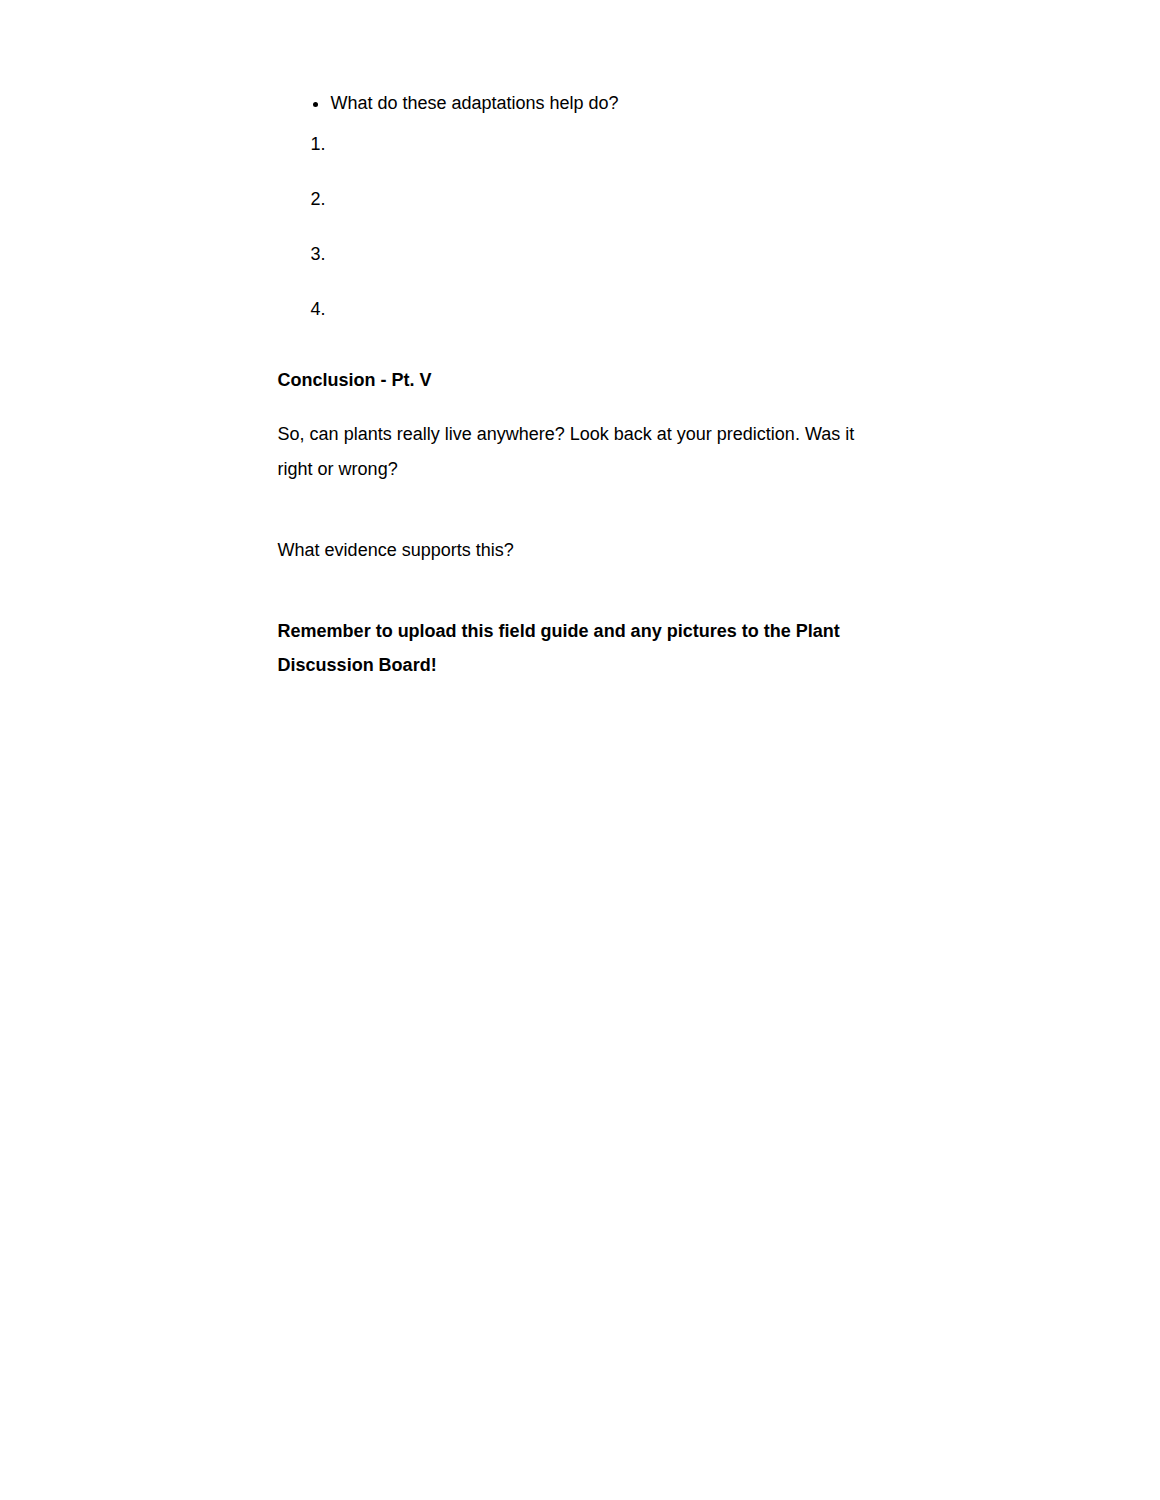What do these adaptations help do?
Conclusion - Pt. V
So, can plants really live anywhere? Look back at your prediction. Was it right or wrong?
What evidence supports this?
Remember to upload this field guide and any pictures to the Plant Discussion Board!